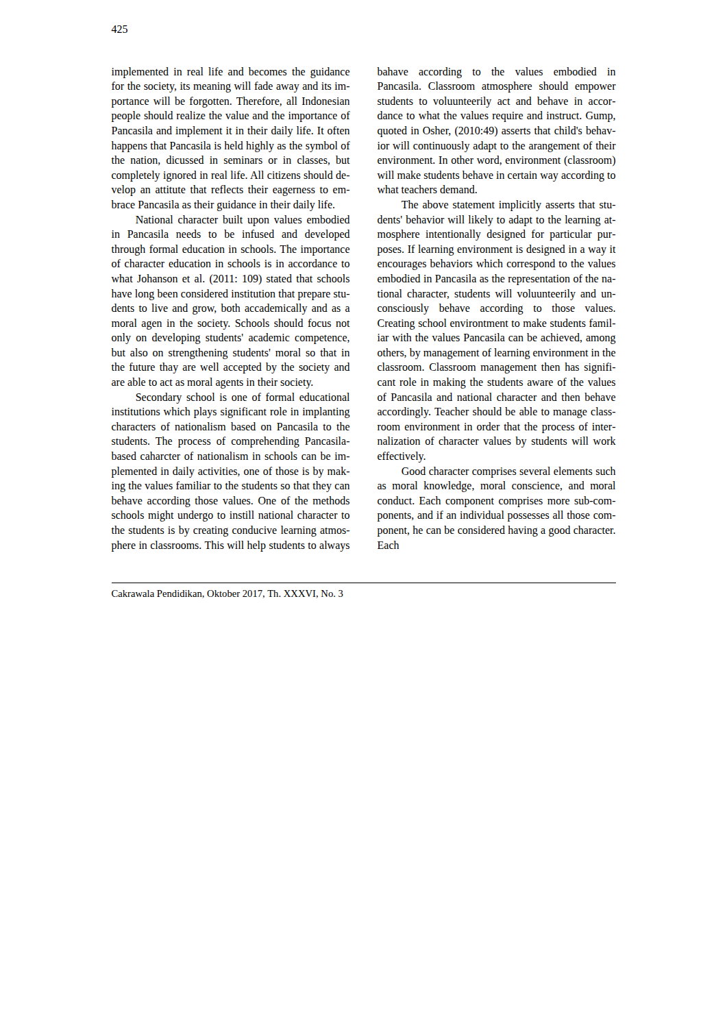425
implemented in real life and becomes the guidance for the society, its meaning will fade away and its importance will be forgotten. Therefore, all Indonesian people should realize the value and the importance of Pancasila and implement it in their daily life. It often happens that Pancasila is held highly as the symbol of the nation, dicussed in seminars or in classes, but completely ignored in real life. All citizens should develop an attitute that reflects their eagerness to embrace Pancasila as their guidance in their daily life.
National character built upon values embodied in Pancasila needs to be infused and developed through formal education in schools. The importance of character education in schools is in accordance to what Johanson et al. (2011: 109) stated that schools have long been considered institution that prepare students to live and grow, both accademically and as a moral agen in the society. Schools should focus not only on developing students' academic competence, but also on strengthening students' moral so that in the future thay are well accepted by the society and are able to act as moral agents in their society.
Secondary school is one of formal educational institutions which plays significant role in implanting characters of nationalism based on Pancasila to the students. The process of comprehending Pancasila-based caharcter of nationalism in schools can be implemented in daily activities, one of those is by making the values familiar to the students so that they can behave according those values. One of the methods schools might undergo to instill national character to the students is by creating conducive learning atmosphere in classrooms. This will help students to always bahave according to the values embodied in Pancasila. Classroom atmosphere should empower students to voluunteerily act and behave in accordance to what the values require and instruct. Gump, quoted in Osher, (2010:49) asserts that child's behavior will continuously adapt to the arangement of their environment. In other word, environment (classroom) will make students behave in certain way according to what teachers demand.
The above statement implicitly asserts that students' behavior will likely to adapt to the learning atmosphere intentionally designed for particular purposes. If learning environment is designed in a way it encourages behaviors which correspond to the values embodied in Pancasila as the representation of the national character, students will voluunteerily and unconsciously behave according to those values. Creating school environtment to make students familiar with the values Pancasila can be achieved, among others, by management of learning environment in the classroom. Classroom management then has significant role in making the students aware of the values of Pancasila and national character and then behave accordingly. Teacher should be able to manage classroom environment in order that the process of internalization of character values by students will work effectively.
Good character comprises several elements such as moral knowledge, moral conscience, and moral conduct. Each component comprises more sub-components, and if an individual possesses all those component, he can be considered having a good character. Each
Cakrawala Pendidikan, Oktober 2017, Th. XXXVI, No. 3